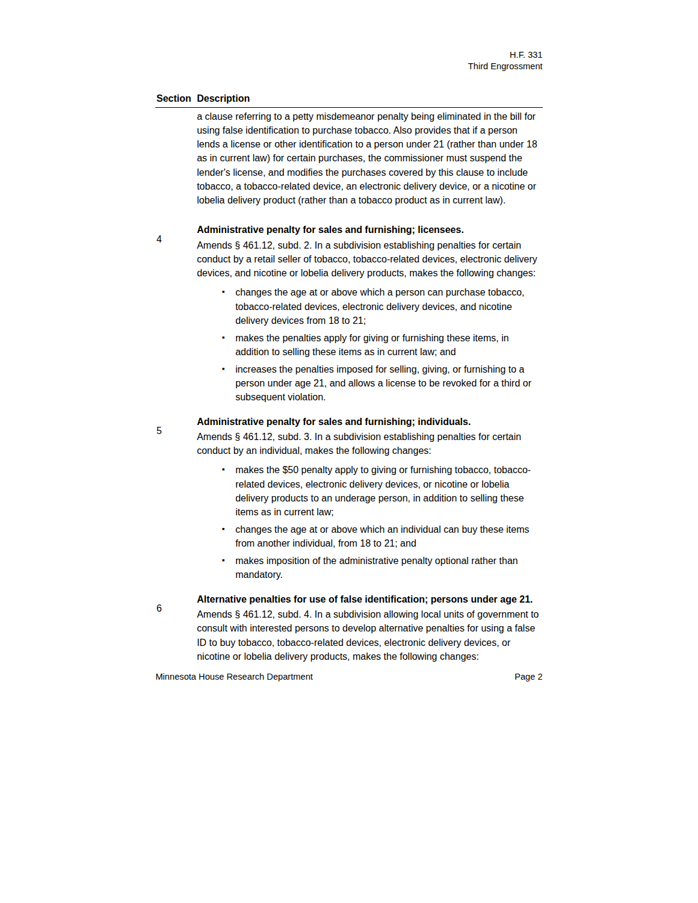H.F. 331
Third Engrossment
| Section | Description |
| --- | --- |
| | a clause referring to a petty misdemeanor penalty being eliminated in the bill for using false identification to purchase tobacco. Also provides that if a person lends a license or other identification to a person under 21 (rather than under 18 as in current law) for certain purchases, the commissioner must suspend the lender's license, and modifies the purchases covered by this clause to include tobacco, a tobacco-related device, an electronic delivery device, or a nicotine or lobelia delivery product (rather than a tobacco product as in current law). |
| 4 | Administrative penalty for sales and furnishing; licensees. Amends § 461.12, subd. 2. In a subdivision establishing penalties for certain conduct by a retail seller of tobacco, tobacco-related devices, electronic delivery devices, and nicotine or lobelia delivery products, makes the following changes: changes the age at or above which a person can purchase tobacco, tobacco-related devices, electronic delivery devices, and nicotine delivery devices from 18 to 21; makes the penalties apply for giving or furnishing these items, in addition to selling these items as in current law; and increases the penalties imposed for selling, giving, or furnishing to a person under age 21, and allows a license to be revoked for a third or subsequent violation. |
| 5 | Administrative penalty for sales and furnishing; individuals. Amends § 461.12, subd. 3. In a subdivision establishing penalties for certain conduct by an individual, makes the following changes: makes the $50 penalty apply to giving or furnishing tobacco, tobacco-related devices, electronic delivery devices, or nicotine or lobelia delivery products to an underage person, in addition to selling these items as in current law; changes the age at or above which an individual can buy these items from another individual, from 18 to 21; and makes imposition of the administrative penalty optional rather than mandatory. |
| 6 | Alternative penalties for use of false identification; persons under age 21. Amends § 461.12, subd. 4. In a subdivision allowing local units of government to consult with interested persons to develop alternative penalties for using a false ID to buy tobacco, tobacco-related devices, electronic delivery devices, or nicotine or lobelia delivery products, makes the following changes: |
Minnesota House Research Department Page 2